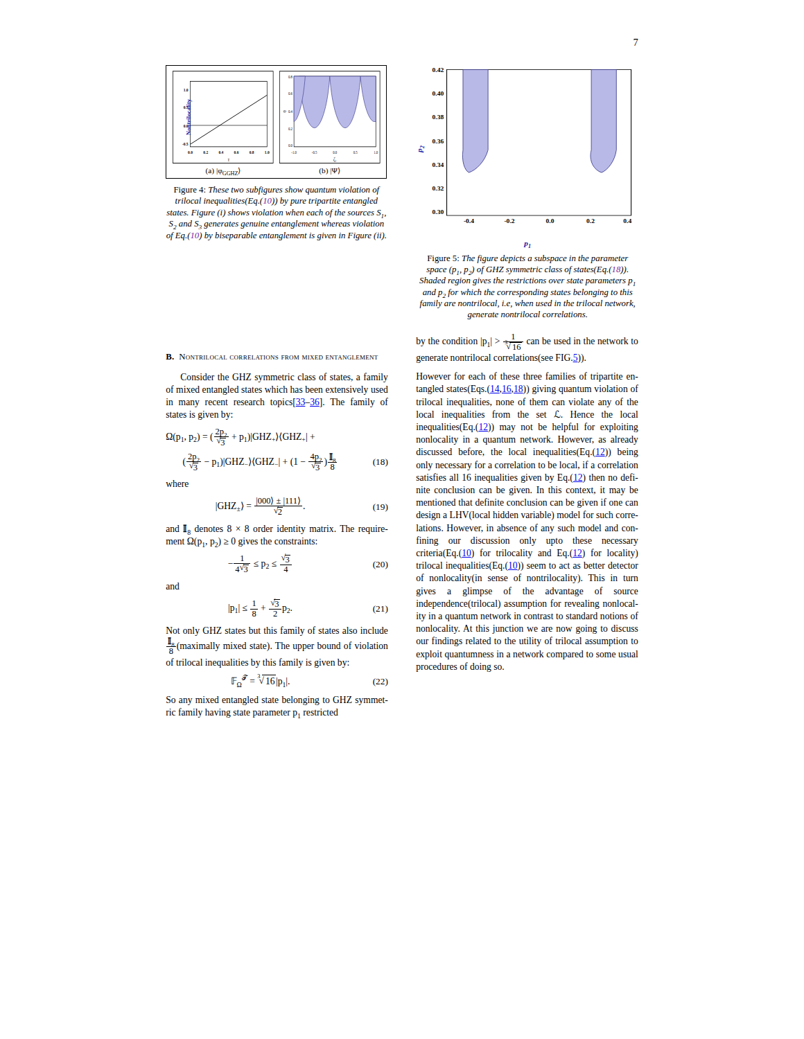7
Nontrilocality
1.0 0.5 0.0 -0.5 0.0 0.2 0.4 0.6 0.8 1.0 τ
(a) |φGGHZ⟩
0.8 0.6 0.4 0.2 0.0 η -1.0 -0.5 0.0 0.5 1.0 ζ1
(b) |Ψ⟩
Figure 4: These two subfigures show quantum violation of trilocal inequalities(Eq.(10)) by pure tripartite entangled states. Figure (i) shows violation when each of the sources S1, S2 and S3 generates genuine entanglement whereas violation of Eq.(10) by biseparable entanglement is given in Figure (ii).
0.42 0.40 0.38 0.36 0.34 0.32 0.30 -0.4 -0.2 0.0 0.2 0.4
p2
p1
Figure 5: The figure depicts a subspace in the parameter space (p1, p2) of GHZ symmetric class of states(Eq.(18)). Shaded region gives the restrictions over state parameters p1 and p2 for which the corresponding states belonging to this family are nontrilocal, i.e, when used in the trilocal network, generate nontrilocal correlations.
B. Nontrilocal correlations from mixed entanglement
Consider the GHZ symmetric class of states, a family of mixed entangled states which has been extensively used in many recent research topics[33–36]. The family of states is given by:
Ω(p1, p2) = (2p23 + p1)|GHZ+⟩⟨GHZ+| +
(2p23 − p1)|GHZ−⟩⟨GHZ−| + (1 − 4p23)𝕀88
(18)
where
|GHZ±⟩ = |000⟩ ± |111⟩2.
(19)
and 𝕀8 denotes 8 × 8 order identity matrix. The requirement Ω(p1, p2) ≥ 0 gives the constraints:
−143 ≤ p2 ≤ 34
(20)
and
|p1| ≤ 18 + 32p2.
(21)
Not only GHZ states but this family of states also include 𝕀88(maximally mixed state). The upper bound of violation of trilocal inequalities by this family is given by:
𝔽Ω𝒯 = 3√16|p1|.
(22)
So any mixed entangled state belonging to GHZ symmetric family having state parameter p1 restricted
by the condition |p1| > 13√16 can be used in the network to generate nontrilocal correlations(see FIG.5)).
However for each of these three families of tripartite entangled states(Eqs.(14,16,18)) giving quantum violation of trilocal inequalities, none of them can violate any of the local inequalities from the set ℒ. Hence the local inequalities(Eq.(12)) may not be helpful for exploiting nonlocality in a quantum network. However, as already discussed before, the local inequalities(Eq.(12)) being only necessary for a correlation to be local, if a correlation satisfies all 16 inequalities given by Eq.(12) then no definite conclusion can be given. In this context, it may be mentioned that definite conclusion can be given if one can design a LHV(local hidden variable) model for such correlations. However, in absence of any such model and confining our discussion only upto these necessary criteria(Eq.(10) for trilocality and Eq.(12) for locality) trilocal inequalities(Eq.(10)) seem to act as better detector of nonlocality(in sense of nontrilocality). This in turn gives a glimpse of the advantage of source independence(trilocal) assumption for revealing nonlocality in a quantum network in contrast to standard notions of nonlocality. At this junction we are now going to discuss our findings related to the utility of trilocal assumption to exploit quantumness in a network compared to some usual procedures of doing so.